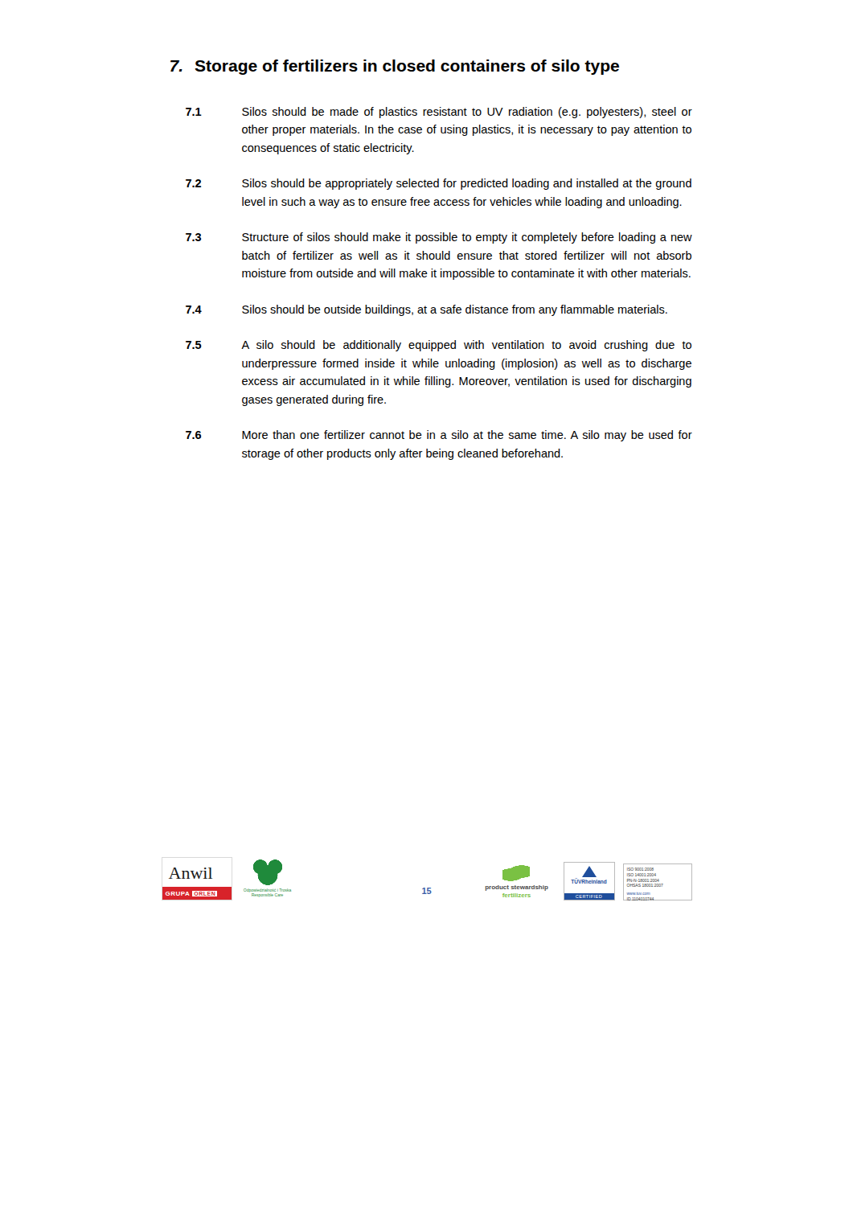7. Storage of fertilizers in closed containers of silo type
7.1
Silos should be made of plastics resistant to UV radiation (e.g. polyesters), steel or other proper materials. In the case of using plastics, it is necessary to pay attention to consequences of static electricity.
7.2
Silos should be appropriately selected for predicted loading and installed at the ground level in such a way as to ensure free access for vehicles while loading and unloading.
7.3
Structure of silos should make it possible to empty it completely before loading a new batch of fertilizer as well as it should ensure that stored fertilizer will not absorb moisture from outside and will make it impossible to contaminate it with other materials.
7.4
Silos should be outside buildings, at a safe distance from any flammable materials.
7.5
A silo should be additionally equipped with ventilation to avoid crushing due to underpressure formed inside it while unloading (implosion) as well as to discharge excess air accumulated in it while filling. Moreover, ventilation is used for discharging gases generated during fire.
7.6
More than one fertilizer cannot be in a silo at the same time. A silo may be used for storage of other products only after being cleaned beforehand.
15
Anwil
GRUPAORLEN
Odpowiedzialność i Troska
Responsible Care
product stewardship
fertilizers
TÜVRheinland
CERTIFIED
ISO 9001:2008
ISO 14001:2004
PN-N-18001:2004
OHSAS 18001:2007
www.tuv.com
ID 1104010744